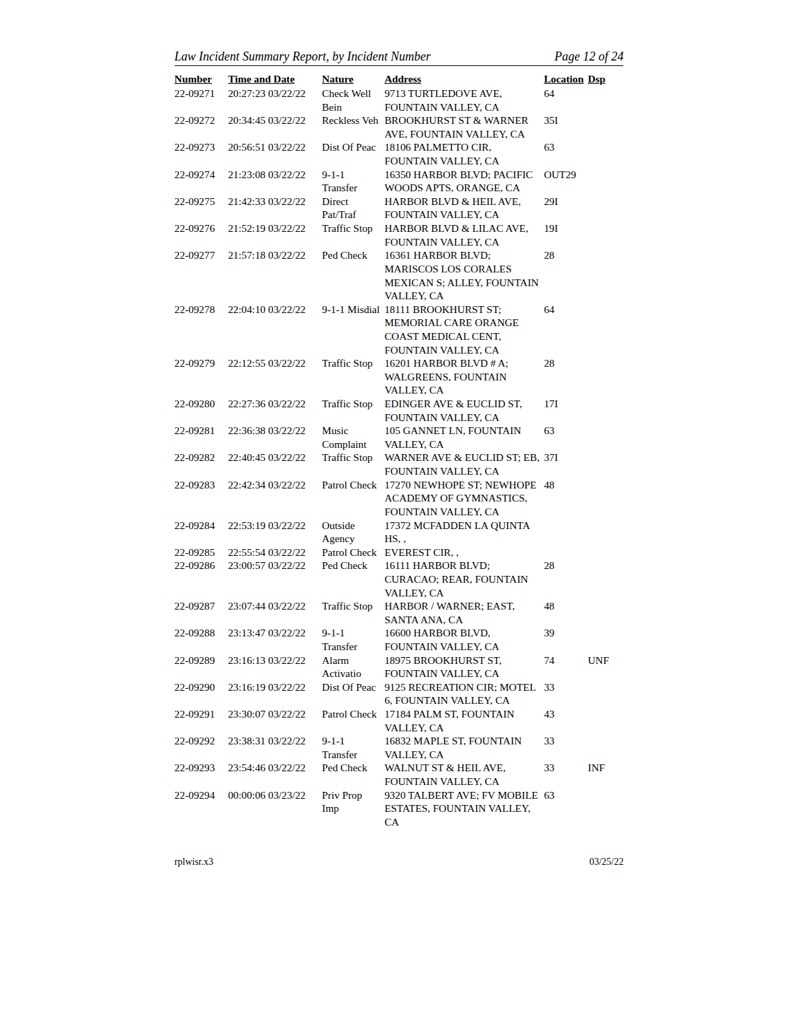Law Incident Summary Report, by Incident Number
Page 12 of 24
| Number | Time and Date | Nature | Address | Location | Dsp |
| --- | --- | --- | --- | --- | --- |
| 22-09271 | 20:27:23 03/22/22 | Check Well Bein | 9713 TURTLEDOVE AVE, FOUNTAIN VALLEY, CA | 64 | |
| 22-09272 | 20:34:45 03/22/22 | Reckless Veh | BROOKHURST ST & WARNER AVE, FOUNTAIN VALLEY, CA | 35I | |
| 22-09273 | 20:56:51 03/22/22 | Dist Of Peac | 18106 PALMETTO CIR, FOUNTAIN VALLEY, CA | 63 | |
| 22-09274 | 21:23:08 03/22/22 | 9-1-1 Transfer | 16350 HARBOR BLVD; PACIFIC WOODS APTS, ORANGE, CA | OUT29 | |
| 22-09275 | 21:42:33 03/22/22 | Direct Pat/Traf | HARBOR BLVD & HEIL AVE, FOUNTAIN VALLEY, CA | 29I | |
| 22-09276 | 21:52:19 03/22/22 | Traffic Stop | HARBOR BLVD & LILAC AVE, FOUNTAIN VALLEY, CA | 19I | |
| 22-09277 | 21:57:18 03/22/22 | Ped Check | 16361 HARBOR BLVD; MARISCOS LOS CORALES MEXICAN S; ALLEY, FOUNTAIN VALLEY, CA | 28 | |
| 22-09278 | 22:04:10 03/22/22 | 9-1-1 Misdial | 18111 BROOKHURST ST; MEMORIAL CARE ORANGE COAST MEDICAL CENT, FOUNTAIN VALLEY, CA | 64 | |
| 22-09279 | 22:12:55 03/22/22 | Traffic Stop | 16201 HARBOR BLVD # A; WALGREENS, FOUNTAIN VALLEY, CA | 28 | |
| 22-09280 | 22:27:36 03/22/22 | Traffic Stop | EDINGER AVE & EUCLID ST, FOUNTAIN VALLEY, CA | 17I | |
| 22-09281 | 22:36:38 03/22/22 | Music Complaint | 105 GANNET LN, FOUNTAIN VALLEY, CA | 63 | |
| 22-09282 | 22:40:45 03/22/22 | Traffic Stop | WARNER AVE & EUCLID ST; EB, FOUNTAIN VALLEY, CA | 37I | |
| 22-09283 | 22:42:34 03/22/22 | Patrol Check | 17270 NEWHOPE ST; NEWHOPE ACADEMY OF GYMNASTICS, FOUNTAIN VALLEY, CA | 48 | |
| 22-09284 | 22:53:19 03/22/22 | Outside Agency | 17372 MCFADDEN LA QUINTA HS, , | | |
| 22-09285 | 22:55:54 03/22/22 | Patrol Check | EVEREST CIR, , | | |
| 22-09286 | 23:00:57 03/22/22 | Ped Check | 16111 HARBOR BLVD; CURACAO; REAR, FOUNTAIN VALLEY, CA | 28 | |
| 22-09287 | 23:07:44 03/22/22 | Traffic Stop | HARBOR / WARNER; EAST, SANTA ANA, CA | 48 | |
| 22-09288 | 23:13:47 03/22/22 | 9-1-1 Transfer | 16600 HARBOR BLVD, FOUNTAIN VALLEY, CA | 39 | |
| 22-09289 | 23:16:13 03/22/22 | Alarm Activatio | 18975 BROOKHURST ST, FOUNTAIN VALLEY, CA | 74 | UNF |
| 22-09290 | 23:16:19 03/22/22 | Dist Of Peac | 9125 RECREATION CIR; MOTEL 6, FOUNTAIN VALLEY, CA | 33 | |
| 22-09291 | 23:30:07 03/22/22 | Patrol Check | 17184 PALM ST, FOUNTAIN VALLEY, CA | 43 | |
| 22-09292 | 23:38:31 03/22/22 | 9-1-1 Transfer | 16832 MAPLE ST, FOUNTAIN VALLEY, CA | 33 | |
| 22-09293 | 23:54:46 03/22/22 | Ped Check | WALNUT ST & HEIL AVE, FOUNTAIN VALLEY, CA | 33 | INF |
| 22-09294 | 00:00:06 03/23/22 | Priv Prop Imp | 9320 TALBERT AVE; FV MOBILE ESTATES, FOUNTAIN VALLEY, CA | 63 | |
rplwisr.x3
03/25/22